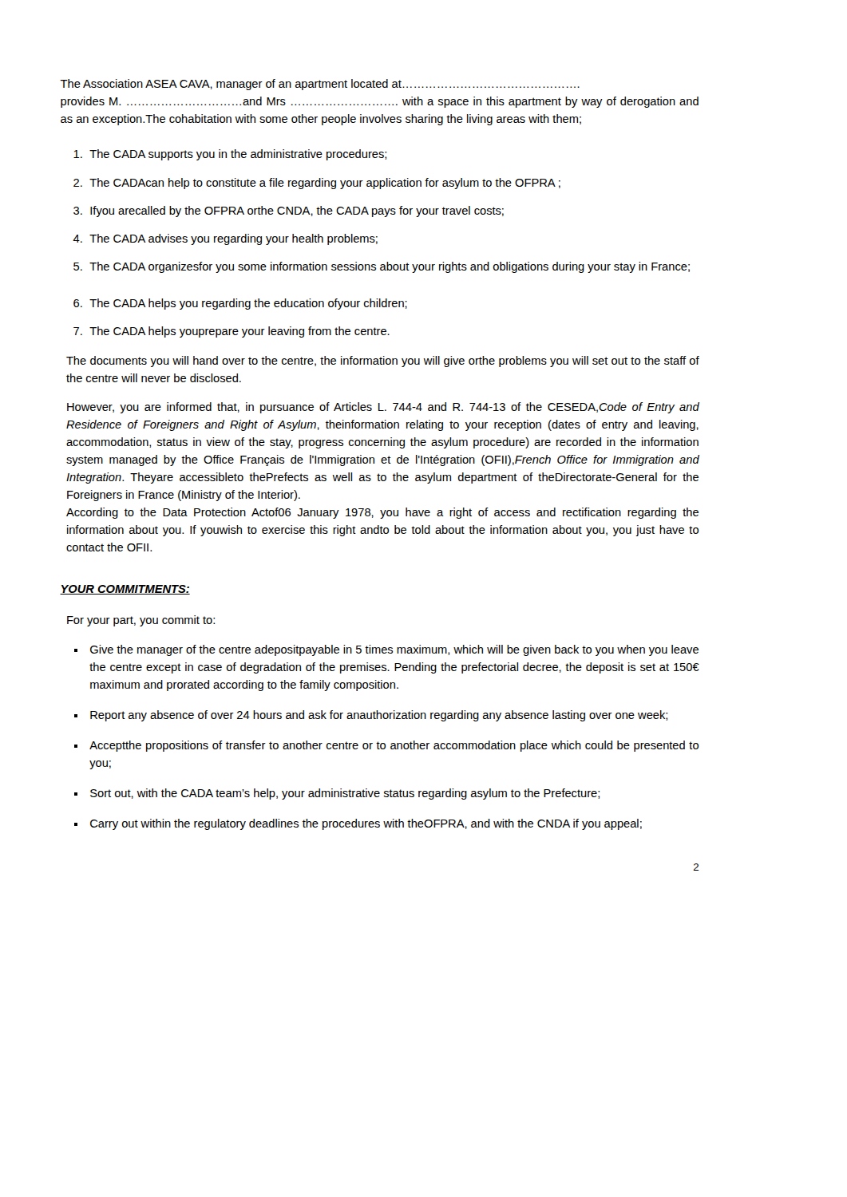The Association ASEA CAVA, manager of an apartment located at……………………………………….
provides M. …………………………and Mrs ………………………. with a space in this apartment by way of derogation and as an exception.The cohabitation with some other people involves sharing the living areas with them;
The CADA supports you in the administrative procedures;
The CADAcan help to constitute a file regarding your application for asylum to the OFPRA ;
Ifyou arecalled by the OFPRA orthe CNDA, the CADA pays for your travel costs;
The CADA advises you regarding your health problems;
The CADA organizesfor you some information sessions about your rights and obligations during your stay in France;
The CADA helps you regarding the education ofyour children;
The CADA helps youprepare your leaving from the centre.
The documents you will hand over to the centre, the information you will give orthe problems you will set out to the staff of the centre will never be disclosed.
However, you are informed that, in pursuance of Articles L. 744-4 and R. 744-13 of the CESEDA,Code of Entry and Residence of Foreigners and Right of Asylum, theinformation relating to your reception (dates of entry and leaving, accommodation, status in view of the stay, progress concerning the asylum procedure) are recorded in the information system managed by the Office Français de l'Immigration et de l'Intégration (OFII),French Office for Immigration and Integration. Theyare accessibleto thePrefects as well as to the asylum department of theDirectorate-General for the Foreigners in France (Ministry of the Interior).
According to the Data Protection Actof06 January 1978, you have a right of access and rectification regarding the information about you. If youwish to exercise this right andto be told about the information about you, you just have to contact the OFII.
YOUR COMMITMENTS:
For your part, you commit to:
Give the manager of the centre adepositpayable in 5 times maximum, which will be given back to you when you leave the centre except in case of degradation of the premises. Pending the prefectorial decree, the deposit is set at 150€ maximum and prorated according to the family composition.
Report any absence of over 24 hours and ask for anauthorization regarding any absence lasting over one week;
Acceptthe propositions of transfer to another centre or to another accommodation place which could be presented to you;
Sort out, with the CADA team’s help, your administrative status regarding asylum to the Prefecture;
Carry out within the regulatory deadlines the procedures with theOFPRA, and with the CNDA if you appeal;
2